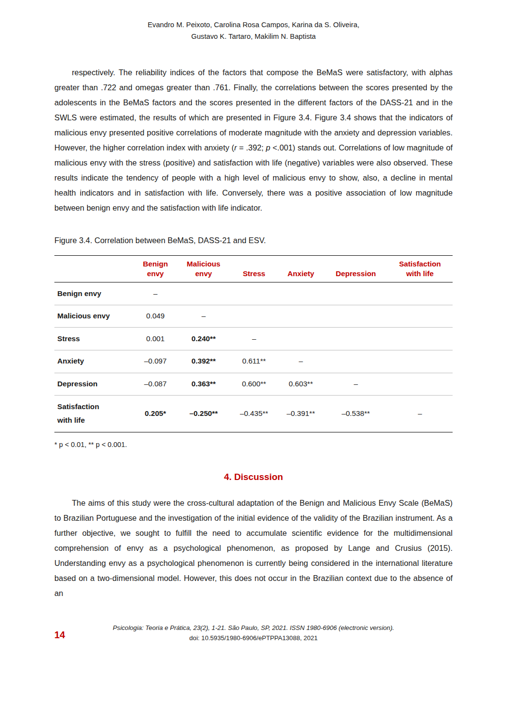Evandro M. Peixoto, Carolina Rosa Campos, Karina da S. Oliveira,
Gustavo K. Tartaro, Makilim N. Baptista
respectively. The reliability indices of the factors that compose the BeMaS were satisfactory, with alphas greater than .722 and omegas greater than .761. Finally, the correlations between the scores presented by the adolescents in the BeMaS factors and the scores presented in the different factors of the DASS-21 and in the SWLS were estimated, the results of which are presented in Figure 3.4. Figure 3.4 shows that the indicators of malicious envy presented positive correlations of moderate magnitude with the anxiety and depression variables. However, the higher correlation index with anxiety (r = .392; p <.001) stands out. Correlations of low magnitude of malicious envy with the stress (positive) and satisfaction with life (negative) variables were also observed. These results indicate the tendency of people with a high level of malicious envy to show, also, a decline in mental health indicators and in satisfaction with life. Conversely, there was a positive association of low magnitude between benign envy and the satisfaction with life indicator.
Figure 3.4. Correlation between BeMaS, DASS-21 and ESV.
| | Benign envy | Malicious envy | Stress | Anxiety | Depression | Satisfaction with life |
| --- | --- | --- | --- | --- | --- | --- |
| Benign envy | – | | | | | |
| Malicious envy | 0.049 | – | | | | |
| Stress | 0.001 | 0.240** | – | | | |
| Anxiety | –0.097 | 0.392** | 0.611** | – | | |
| Depression | –0.087 | 0.363** | 0.600** | 0.603** | – | |
| Satisfaction with life | 0.205* | –0.250** | –0.435** | –0.391** | –0.538** | – |
* p < 0.01, ** p < 0.001.
4. Discussion
The aims of this study were the cross-cultural adaptation of the Benign and Malicious Envy Scale (BeMaS) to Brazilian Portuguese and the investigation of the initial evidence of the validity of the Brazilian instrument. As a further objective, we sought to fulfill the need to accumulate scientific evidence for the multidimensional comprehension of envy as a psychological phenomenon, as proposed by Lange and Crusius (2015). Understanding envy as a psychological phenomenon is currently being considered in the international literature based on a two-dimensional model. However, this does not occur in the Brazilian context due to the absence of an
14
Psicologia: Teoria e Prática, 23(2), 1-21. São Paulo, SP, 2021. ISSN 1980-6906 (electronic version).
doi: 10.5935/1980-6906/ePTPPA13088, 2021